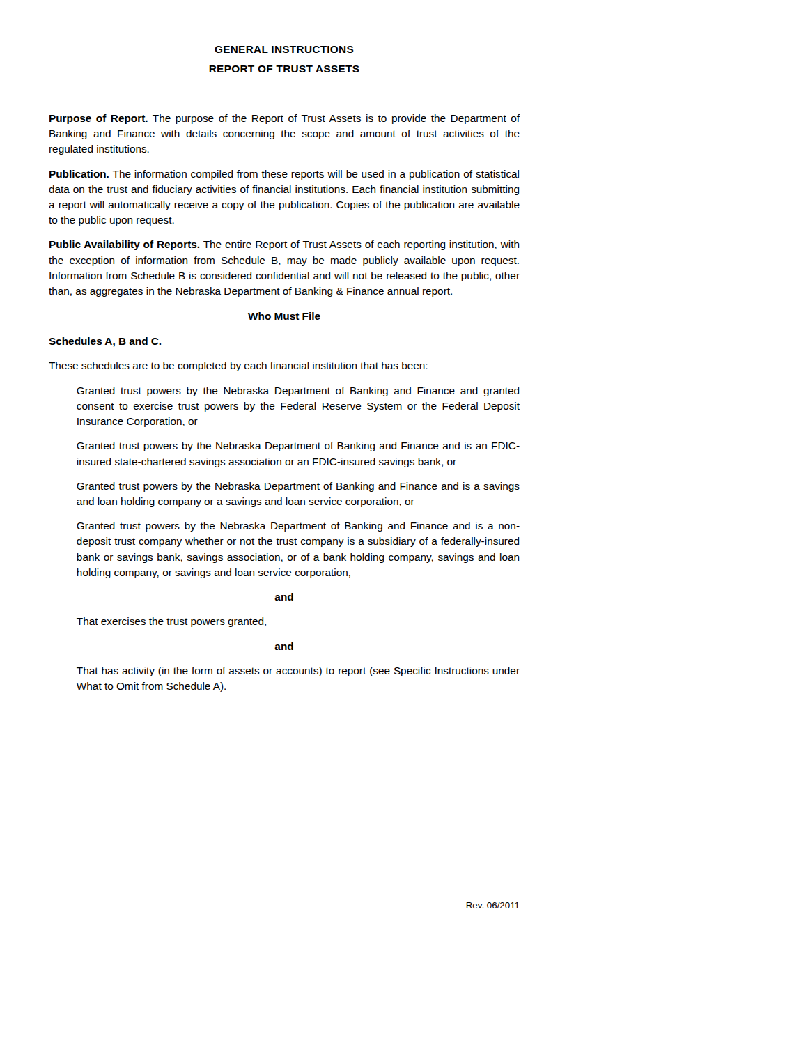GENERAL INSTRUCTIONS
REPORT OF TRUST ASSETS
Purpose of Report. The purpose of the Report of Trust Assets is to provide the Department of Banking and Finance with details concerning the scope and amount of trust activities of the regulated institutions.
Publication. The information compiled from these reports will be used in a publication of statistical data on the trust and fiduciary activities of financial institutions. Each financial institution submitting a report will automatically receive a copy of the publication. Copies of the publication are available to the public upon request.
Public Availability of Reports. The entire Report of Trust Assets of each reporting institution, with the exception of information from Schedule B, may be made publicly available upon request. Information from Schedule B is considered confidential and will not be released to the public, other than, as aggregates in the Nebraska Department of Banking & Finance annual report.
Who Must File
Schedules A, B and C.
These schedules are to be completed by each financial institution that has been:
Granted trust powers by the Nebraska Department of Banking and Finance and granted consent to exercise trust powers by the Federal Reserve System or the Federal Deposit Insurance Corporation, or
Granted trust powers by the Nebraska Department of Banking and Finance and is an FDIC-insured state-chartered savings association or an FDIC-insured savings bank, or
Granted trust powers by the Nebraska Department of Banking and Finance and is a savings and loan holding company or a savings and loan service corporation, or
Granted trust powers by the Nebraska Department of Banking and Finance and is a non-deposit trust company whether or not the trust company is a subsidiary of a federally-insured bank or savings bank, savings association, or of a bank holding company, savings and loan holding company, or savings and loan service corporation,
and
That exercises the trust powers granted,
and
That has activity (in the form of assets or accounts) to report (see Specific Instructions under What to Omit from Schedule A).
Rev. 06/2011